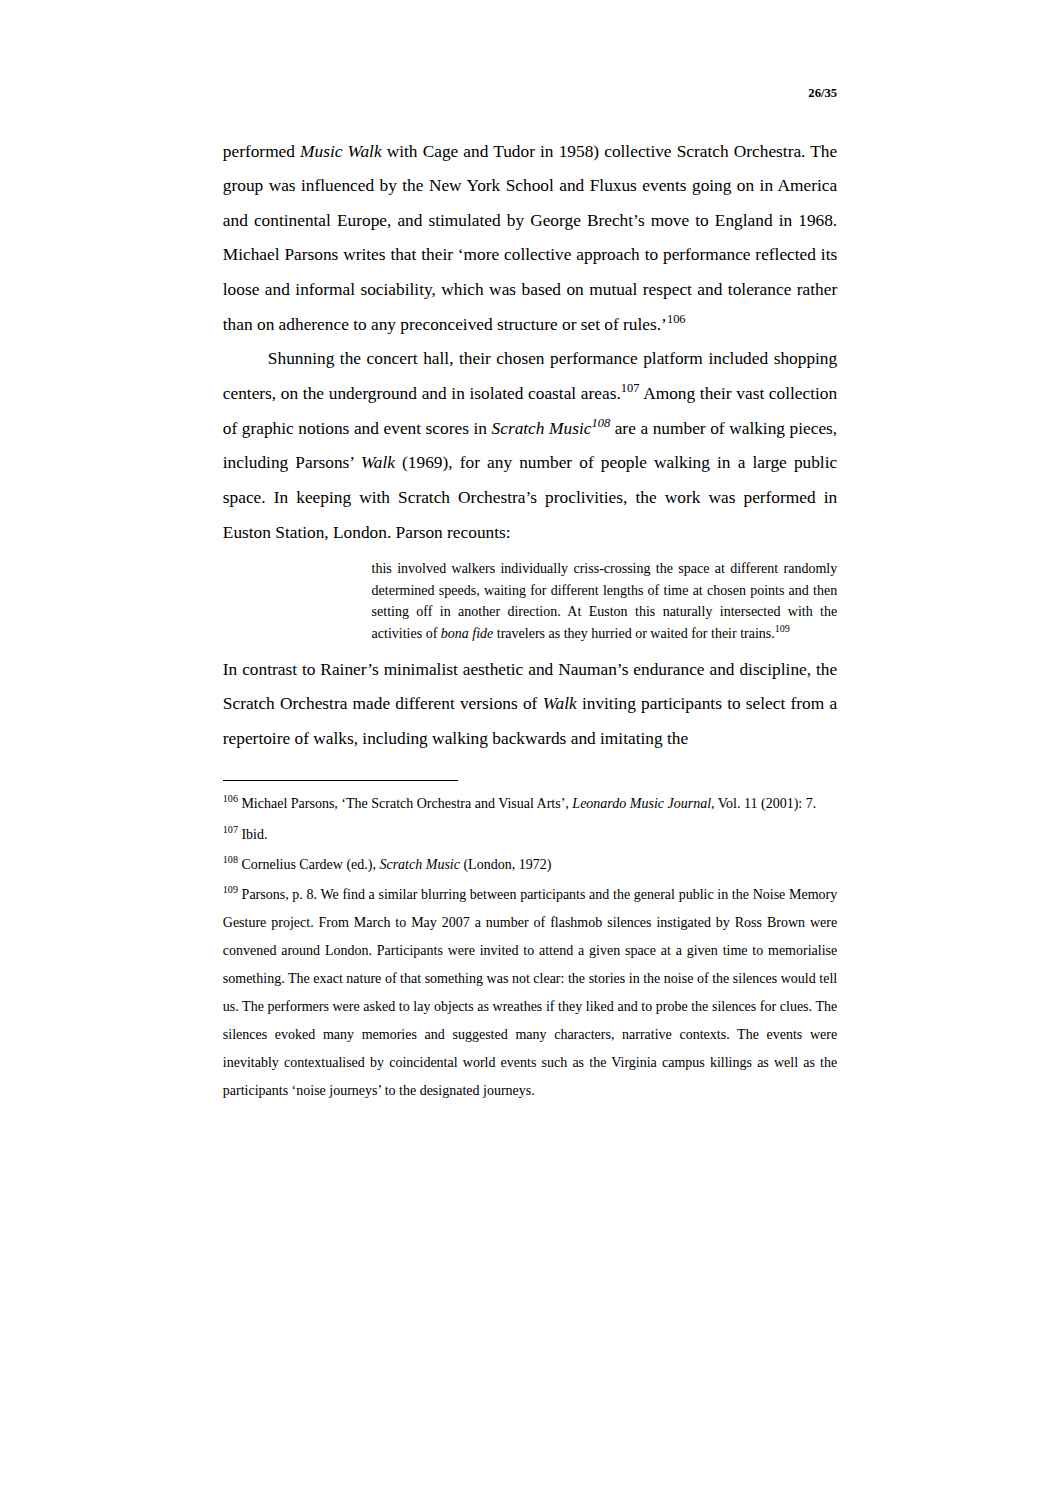26/35
performed Music Walk with Cage and Tudor in 1958) collective Scratch Orchestra. The group was influenced by the New York School and Fluxus events going on in America and continental Europe, and stimulated by George Brecht’s move to England in 1968. Michael Parsons writes that their ‘more collective approach to performance reflected its loose and informal sociability, which was based on mutual respect and tolerance rather than on adherence to any preconceived structure or set of rules.’106
Shunning the concert hall, their chosen performance platform included shopping centers, on the underground and in isolated coastal areas.107 Among their vast collection of graphic notions and event scores in Scratch Music108 are a number of walking pieces, including Parsons’ Walk (1969), for any number of people walking in a large public space. In keeping with Scratch Orchestra’s proclivities, the work was performed in Euston Station, London. Parson recounts:
this involved walkers individually criss-crossing the space at different randomly determined speeds, waiting for different lengths of time at chosen points and then setting off in another direction. At Euston this naturally intersected with the activities of bona fide travelers as they hurried or waited for their trains.109
In contrast to Rainer’s minimalist aesthetic and Nauman’s endurance and discipline, the Scratch Orchestra made different versions of Walk inviting participants to select from a repertoire of walks, including walking backwards and imitating the
106 Michael Parsons, ‘The Scratch Orchestra and Visual Arts’, Leonardo Music Journal, Vol. 11 (2001): 7.
107 Ibid.
108 Cornelius Cardew (ed.), Scratch Music (London, 1972)
109 Parsons, p. 8. We find a similar blurring between participants and the general public in the Noise Memory Gesture project. From March to May 2007 a number of flashmob silences instigated by Ross Brown were convened around London. Participants were invited to attend a given space at a given time to memorialise something. The exact nature of that something was not clear: the stories in the noise of the silences would tell us. The performers were asked to lay objects as wreathes if they liked and to probe the silences for clues. The silences evoked many memories and suggested many characters, narrative contexts. The events were inevitably contextualised by coincidental world events such as the Virginia campus killings as well as the participants ‘noise journeys’ to the designated journeys.